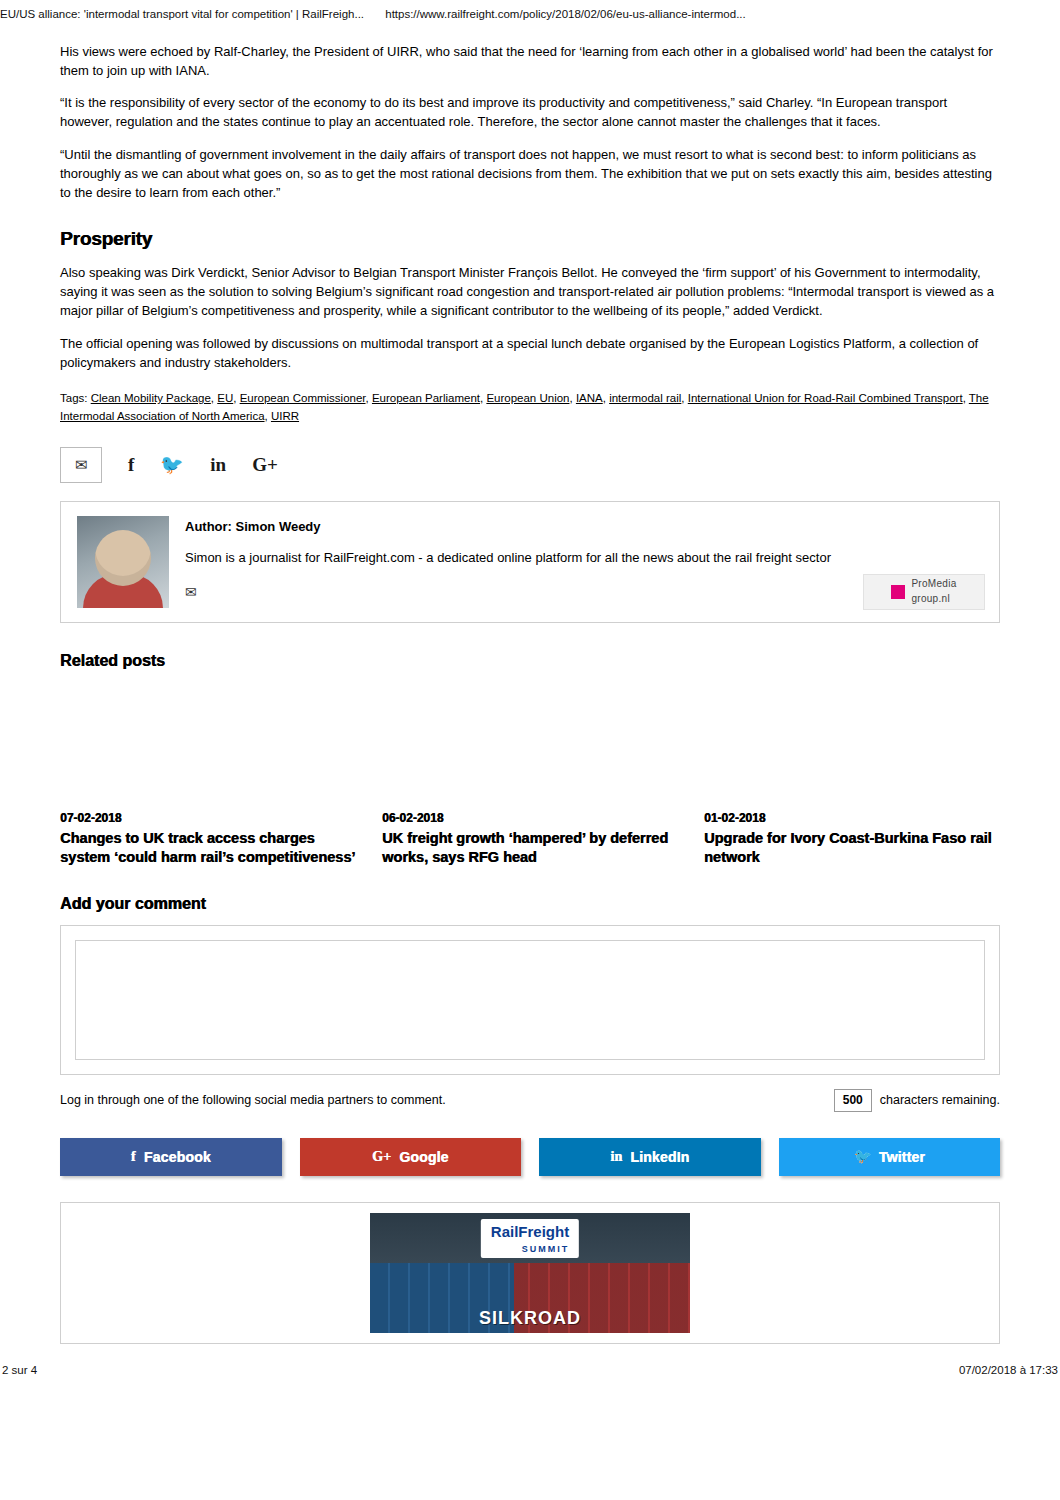EU/US alliance: 'intermodal transport vital for competition' | RailFreigh... https://www.railfreight.com/policy/2018/02/06/eu-us-alliance-intermod...
His views were echoed by Ralf-Charley, the President of UIRR, who said that the need for ‘learning from each other in a globalised world’ had been the catalyst for them to join up with IANA.
“It is the responsibility of every sector of the economy to do its best and improve its productivity and competitiveness,” said Charley. “In European transport however, regulation and the states continue to play an accentuated role. Therefore, the sector alone cannot master the challenges that it faces.
“Until the dismantling of government involvement in the daily affairs of transport does not happen, we must resort to what is second best: to inform politicians as thoroughly as we can about what goes on, so as to get the most rational decisions from them. The exhibition that we put on sets exactly this aim, besides attesting to the desire to learn from each other.”
Prosperity
Also speaking was Dirk Verdickt, Senior Advisor to Belgian Transport Minister François Bellot. He conveyed the ‘firm support’ of his Government to intermodality, saying it was seen as the solution to solving Belgium’s significant road congestion and transport-related air pollution problems: “Intermodal transport is viewed as a major pillar of Belgium’s competitiveness and prosperity, while a significant contributor to the wellbeing of its people,” added Verdickt.
The official opening was followed by discussions on multimodal transport at a special lunch debate organised by the European Logistics Platform, a collection of policymakers and industry stakeholders.
Tags: Clean Mobility Package, EU, European Commissioner, European Parliament, European Union, IANA, intermodal rail, International Union for Road-Rail Combined Transport, The Intermodal Association of North America, UIRR
✉
f
🐦
in
G+
Author: Simon Weedy
Simon is a journalist for RailFreight.com - a dedicated online platform for all the news about the rail freight sector
✉
ProMedia
group.nl
Related posts
07-02-2018
Changes to UK track access charges system ‘could harm rail’s competitiveness’
06-02-2018
UK freight growth ‘hampered’ by deferred works, says RFG head
01-02-2018
Upgrade for Ivory Coast-Burkina Faso rail network
Add your comment
Log in through one of the following social media partners to comment.
500 characters remaining.
f Facebook
G+ Google
in LinkedIn
🐦 Twitter
RailFreightSUMMIT
SILKROAD
2 sur 4
07/02/2018 à 17:33